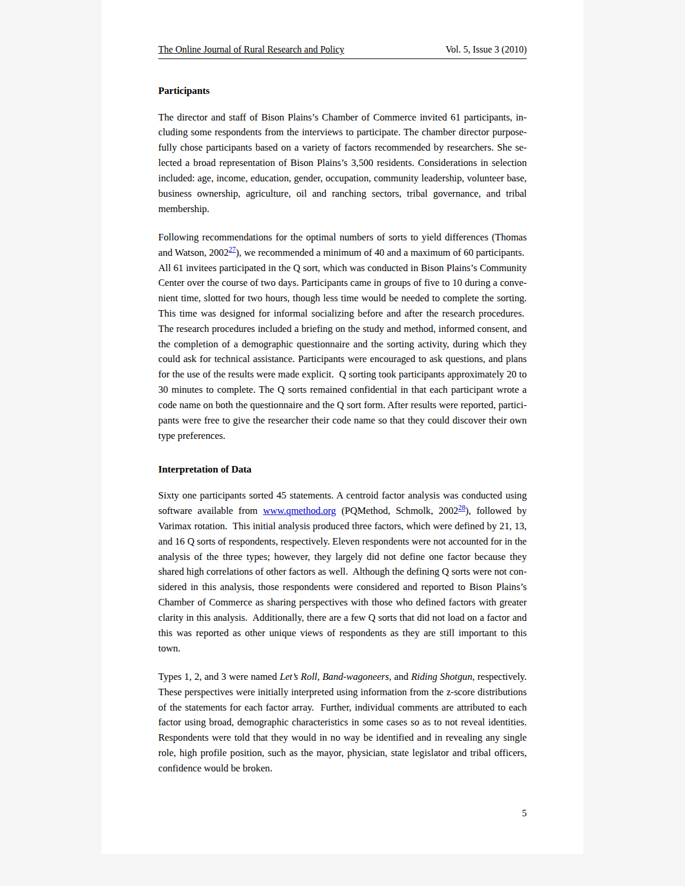The Online Journal of Rural Research and Policy Vol. 5, Issue 3 (2010)
Participants
The director and staff of Bison Plains’s Chamber of Commerce invited 61 participants, including some respondents from the interviews to participate. The chamber director purposefully chose participants based on a variety of factors recommended by researchers. She selected a broad representation of Bison Plains’s 3,500 residents. Considerations in selection included: age, income, education, gender, occupation, community leadership, volunteer base, business ownership, agriculture, oil and ranching sectors, tribal governance, and tribal membership.
Following recommendations for the optimal numbers of sorts to yield differences (Thomas and Watson, 200227), we recommended a minimum of 40 and a maximum of 60 participants. All 61 invitees participated in the Q sort, which was conducted in Bison Plains’s Community Center over the course of two days. Participants came in groups of five to 10 during a convenient time, slotted for two hours, though less time would be needed to complete the sorting. This time was designed for informal socializing before and after the research procedures. The research procedures included a briefing on the study and method, informed consent, and the completion of a demographic questionnaire and the sorting activity, during which they could ask for technical assistance. Participants were encouraged to ask questions, and plans for the use of the results were made explicit. Q sorting took participants approximately 20 to 30 minutes to complete. The Q sorts remained confidential in that each participant wrote a code name on both the questionnaire and the Q sort form. After results were reported, participants were free to give the researcher their code name so that they could discover their own type preferences.
Interpretation of Data
Sixty one participants sorted 45 statements. A centroid factor analysis was conducted using software available from www.qmethod.org (PQMethod, Schmolk, 200228), followed by Varimax rotation. This initial analysis produced three factors, which were defined by 21, 13, and 16 Q sorts of respondents, respectively. Eleven respondents were not accounted for in the analysis of the three types; however, they largely did not define one factor because they shared high correlations of other factors as well. Although the defining Q sorts were not considered in this analysis, those respondents were considered and reported to Bison Plains’s Chamber of Commerce as sharing perspectives with those who defined factors with greater clarity in this analysis. Additionally, there are a few Q sorts that did not load on a factor and this was reported as other unique views of respondents as they are still important to this town.
Types 1, 2, and 3 were named Let’s Roll, Band-wagoneers, and Riding Shotgun, respectively. These perspectives were initially interpreted using information from the z-score distributions of the statements for each factor array. Further, individual comments are attributed to each factor using broad, demographic characteristics in some cases so as to not reveal identities. Respondents were told that they would in no way be identified and in revealing any single role, high profile position, such as the mayor, physician, state legislator and tribal officers, confidence would be broken.
5